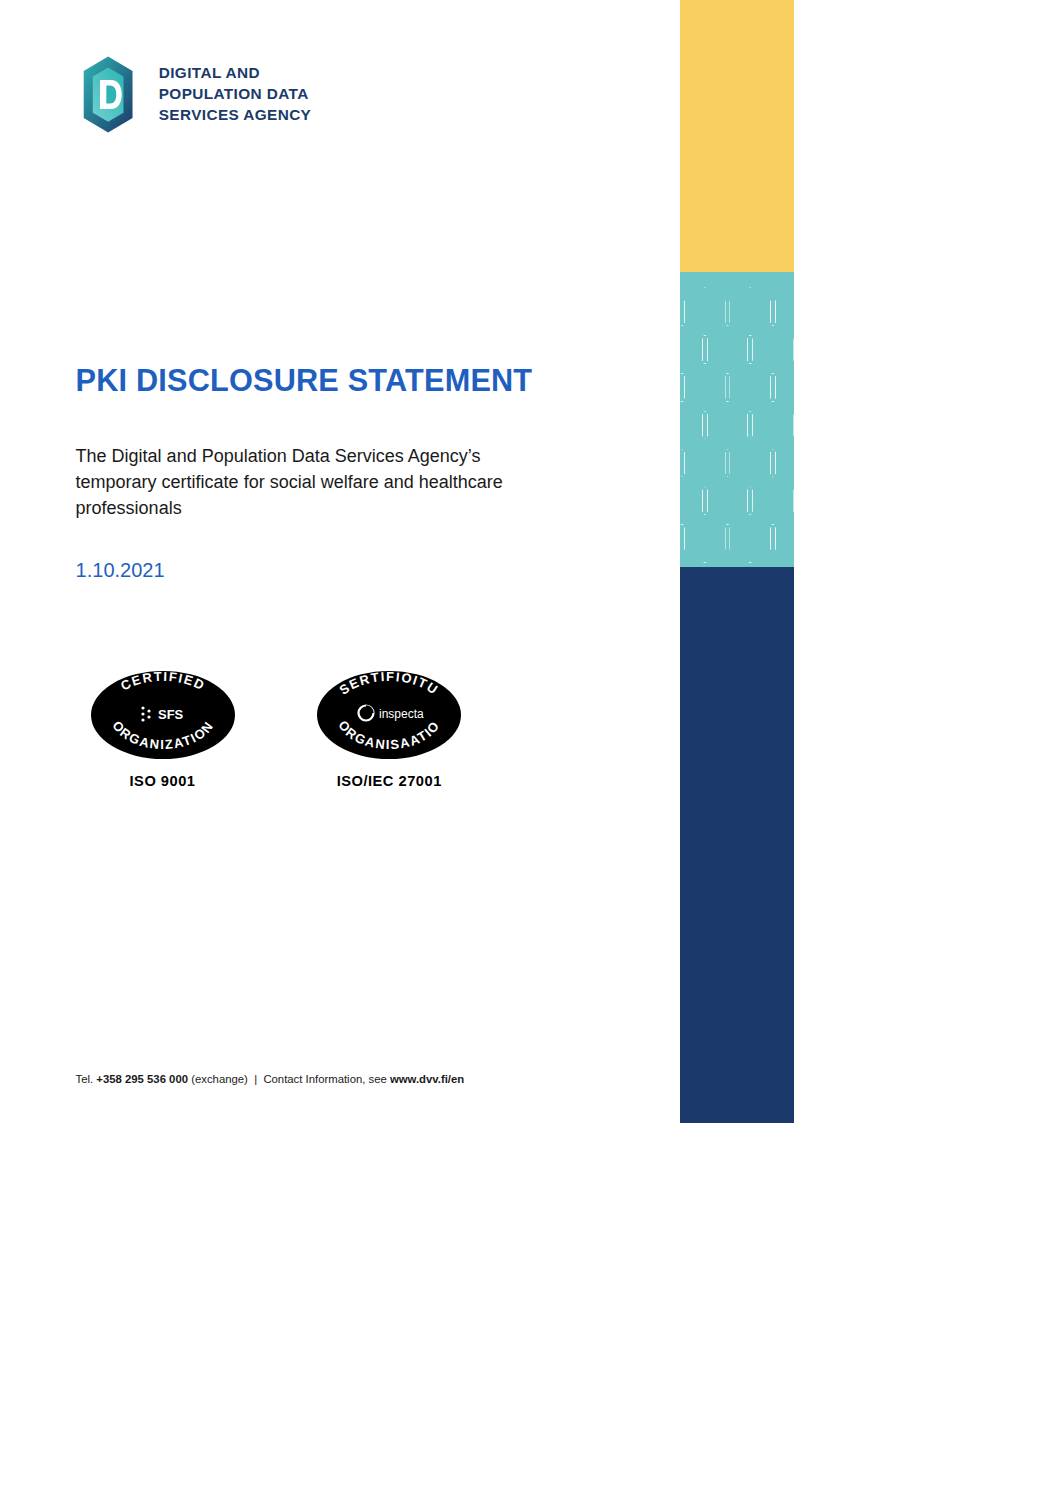Digital and
Population Data
Services Agency
PKI DISCLOSURE STATEMENT
The Digital and Population Data Services Agency’s temporary certificate for social welfare and healthcare professionals
1.10.2021
CERTIFIED ORGANIZATION SFS
ISO 9001
SERTIFIOITU ORGANISAATIO inspecta
ISO/IEC 27001
Tel. +358 295 536 000 (exchange) | Contact Information, see www.dvv.fi/en